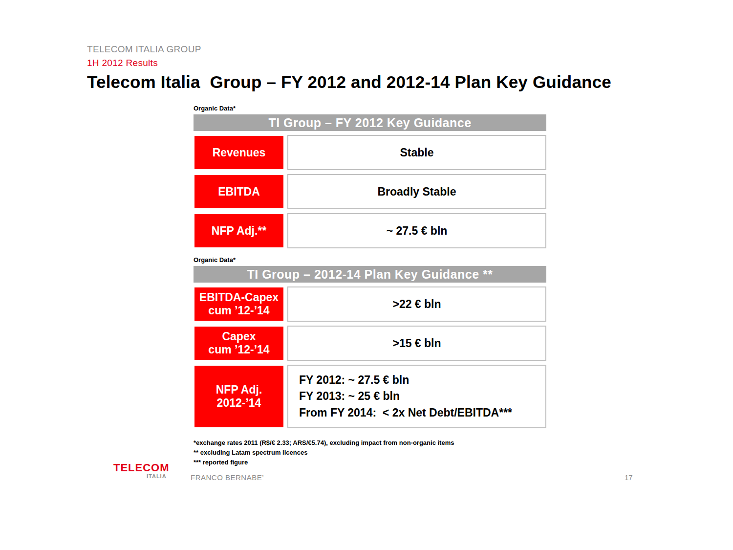TELECOM ITALIA GROUP
1H 2012 Results
Telecom Italia Group – FY 2012 and 2012-14 Plan Key Guidance
Organic Data*
TI Group – FY 2012 Key Guidance
Revenues
Stable
EBITDA
Broadly Stable
NFP Adj.**
~ 27.5 € bln
Organic Data*
TI Group – 2012-14 Plan Key Guidance **
EBITDA-Capex
cum ’12-’14
>22 € bln
Capex
cum ’12-’14
>15 € bln
NFP Adj.
2012-’14
FY 2012: ~ 27.5 € bln
FY 2013: ~ 25 € bln
From FY 2014: < 2x Net Debt/EBITDA***
*exchange rates 2011 (R$/€ 2.33; ARS/€5.74), excluding impact from non-organic items
** excluding Latam spectrum licences
*** reported figure
TELECOM
ITALIA
FRANCO BERNABE’
17